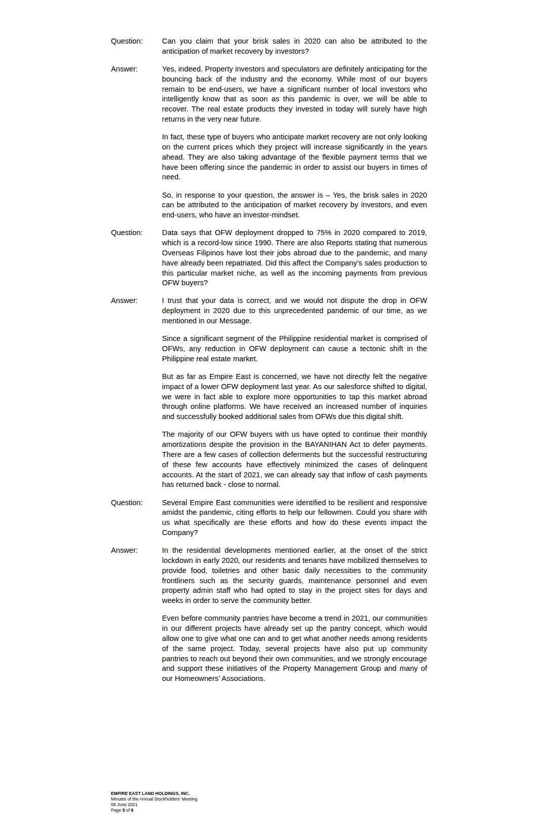Question:
Can you claim that your brisk sales in 2020 can also be attributed to the anticipation of market recovery by investors?
Answer:
Yes, indeed. Property investors and speculators are definitely anticipating for the bouncing back of the industry and the economy. While most of our buyers remain to be end-users, we have a significant number of local investors who intelligently know that as soon as this pandemic is over, we will be able to recover. The real estate products they invested in today will surely have high returns in the very near future.
In fact, these type of buyers who anticipate market recovery are not only looking on the current prices which they project will increase significantly in the years ahead. They are also taking advantage of the flexible payment terms that we have been offering since the pandemic in order to assist our buyers in times of need.
So, in response to your question, the answer is – Yes, the brisk sales in 2020 can be attributed to the anticipation of market recovery by investors, and even end-users, who have an investor-mindset.
Question:
Data says that OFW deployment dropped to 75% in 2020 compared to 2019, which is a record-low since 1990. There are also Reports stating that numerous Overseas Filipinos have lost their jobs abroad due to the pandemic, and many have already been repatriated. Did this affect the Company’s sales production to this particular market niche, as well as the incoming payments from previous OFW buyers?
Answer:
I trust that your data is correct, and we would not dispute the drop in OFW deployment in 2020 due to this unprecedented pandemic of our time, as we mentioned in our Message.
Since a significant segment of the Philippine residential market is comprised of OFWs, any reduction in OFW deployment can cause a tectonic shift in the Philippine real estate market.
But as far as Empire East is concerned, we have not directly felt the negative impact of a lower OFW deployment last year. As our salesforce shifted to digital, we were in fact able to explore more opportunities to tap this market abroad through online platforms. We have received an increased number of inquiries and successfully booked additional sales from OFWs due this digital shift.
The majority of our OFW buyers with us have opted to continue their monthly amortizations despite the provision in the BAYANIHAN Act to defer payments. There are a few cases of collection deferments but the successful restructuring of these few accounts have effectively minimized the cases of delinquent accounts. At the start of 2021, we can already say that inflow of cash payments has returned back - close to normal.
Question:
Several Empire East communities were identified to be resilient and responsive amidst the pandemic, citing efforts to help our fellowmen. Could you share with us what specifically are these efforts and how do these events impact the Company?
Answer:
In the residential developments mentioned earlier, at the onset of the strict lockdown in early 2020, our residents and tenants have mobilized themselves to provide food, toiletries and other basic daily necessities to the community frontliners such as the security guards, maintenance personnel and even property admin staff who had opted to stay in the project sites for days and weeks in order to serve the community better.
Even before community pantries have become a trend in 2021, our communities in our different projects have already set up the pantry concept, which would allow one to give what one can and to get what another needs among residents of the same project. Today, several projects have also put up community pantries to reach out beyond their own communities, and we strongly encourage and support these initiatives of the Property Management Group and many of our Homeowners’ Associations.
EMPIRE EAST LAND HOLDINGS, INC.
Minutes of the Annual Stockholders’ Meeting
08 June 2021
Page 5 of 6